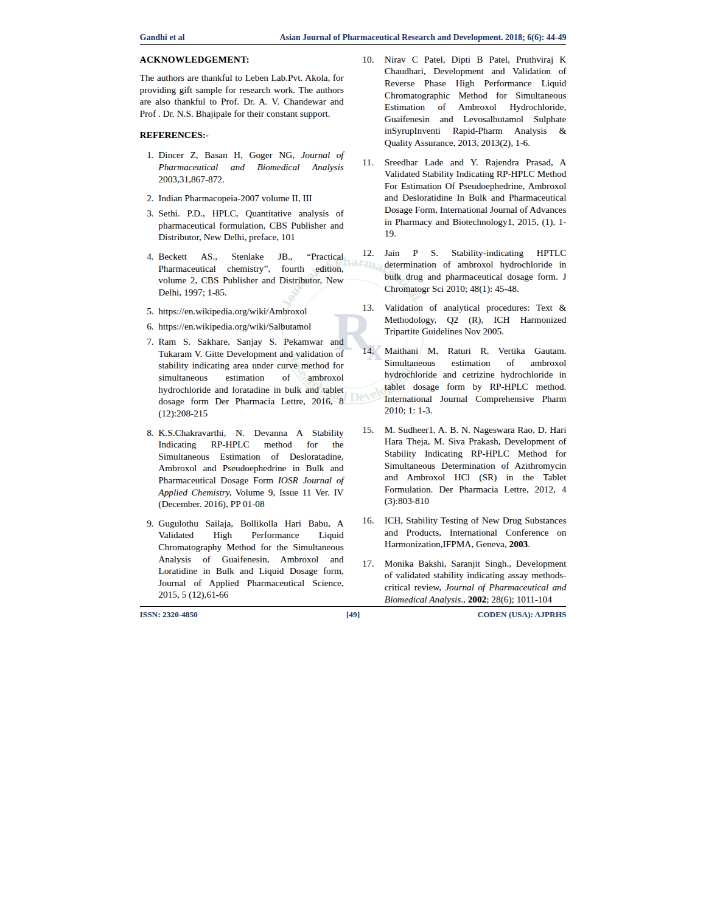Gandhi et al
Asian Journal of Pharmaceutical Research and Development. 2018; 6(6): 44-49
Journal of Pharmaceutical Research and Development R x
ACKNOWLEDGEMENT:
The authors are thankful to Leben Lab.Pvt. Akola, for providing gift sample for research work. The authors are also thankful to Prof. Dr. A. V. Chandewar and Prof . Dr. N.S. Bhajipale for their constant support.
REFERENCES:-
Dincer Z, Basan H, Goger NG, Journal of Pharmaceutical and Biomedical Analysis 2003,31,867-872.
Indian Pharmacopeia-2007 volume II, III
Sethi. P.D., HPLC, Quantitative analysis of pharmaceutical formulation, CBS Publisher and Distributor, New Delhi, preface, 101
Beckett AS., Stenlake JB., “Practical Pharmaceutical chemistry”, fourth edition, volume 2, CBS Publisher and Distributor, New Delhi, 1997; 1-85.
https://en.wikipedia.org/wiki/Ambroxol
https://en.wikipedia.org/wiki/Salbutamol
Ram S. Sakhare, Sanjay S. Pekamwar and Tukaram V. Gitte Development and validation of stability indicating area under curve method for simultaneous estimation of ambroxol hydrochloride and loratadine in bulk and tablet dosage form Der Pharmacia Lettre, 2016, 8 (12):208-215
K.S.Chakravarthi, N. Devanna A Stability Indicating RP-HPLC method for the Simultaneous Estimation of Desloratadine, Ambroxol and Pseudoephedrine in Bulk and Pharmaceutical Dosage Form IOSR Journal of Applied Chemistry, Volume 9, Issue 11 Ver. IV (December. 2016), PP 01-08
Gugulothu Sailaja, Bollikolla Hari Babu, A Validated High Performance Liquid Chromatography Method for the Simultaneous Analysis of Guaifenesin, Ambroxol and Loratidine in Bulk and Liquid Dosage form, Journal of Applied Pharmaceutical Science, 2015, 5 (12),61-66
Nirav C Patel, Dipti B Patel, Pruthviraj K Chaudhari, Development and Validation of Reverse Phase High Performance Liquid Chromatographic Method for Simultaneous Estimation of Ambroxol Hydrochloride, Guaifenesin and Levosalbutamol Sulphate inSyrupInventi Rapid-Pharm Analysis & Quality Assurance, 2013, 2013(2), 1-6.
Sreedhar Lade and Y. Rajendra Prasad, A Validated Stability Indicating RP-HPLC Method For Estimation Of Pseudoephedrine, Ambroxol and Desloratidine In Bulk and Pharmaceutical Dosage Form, International Journal of Advances in Pharmacy and Biotechnology1, 2015, (1), 1-19.
Jain P S. Stability-indicating HPTLC determination of ambroxol hydrochloride in bulk drug and pharmaceutical dosage form. J Chromatogr Sci 2010; 48(1): 45-48.
Validation of analytical procedures: Text & Methodology, Q2 (R), ICH Harmonized Tripartite Guidelines Nov 2005.
Maithani M, Raturi R, Vertika Gautam. Simultaneous estimation of ambroxol hydrochloride and cetrizine hydrochloride in tablet dosage form by RP-HPLC method. International Journal Comprehensive Pharm 2010; 1: 1-3.
M. Sudheer1, A. B. N. Nageswara Rao, D. Hari Hara Theja, M. Siva Prakash, Development of Stability Indicating RP-HPLC Method for Simultaneous Determination of Azithromycin and Ambroxol HCl (SR) in the Tablet Formulation. Der Pharmacia Lettre, 2012, 4 (3):803-810
ICH, Stability Testing of New Drug Substances and Products, International Conference on Harmonization,IFPMA, Geneva, 2003.
Monika Bakshi, Saranjit Singh., Development of validated stability indicating assay methods-critical review, Journal of Pharmaceutical and Biomedical Analysis., 2002; 28(6); 1011-104
ISSN: 2320-4850
[49]
CODEN (USA): AJPRHS